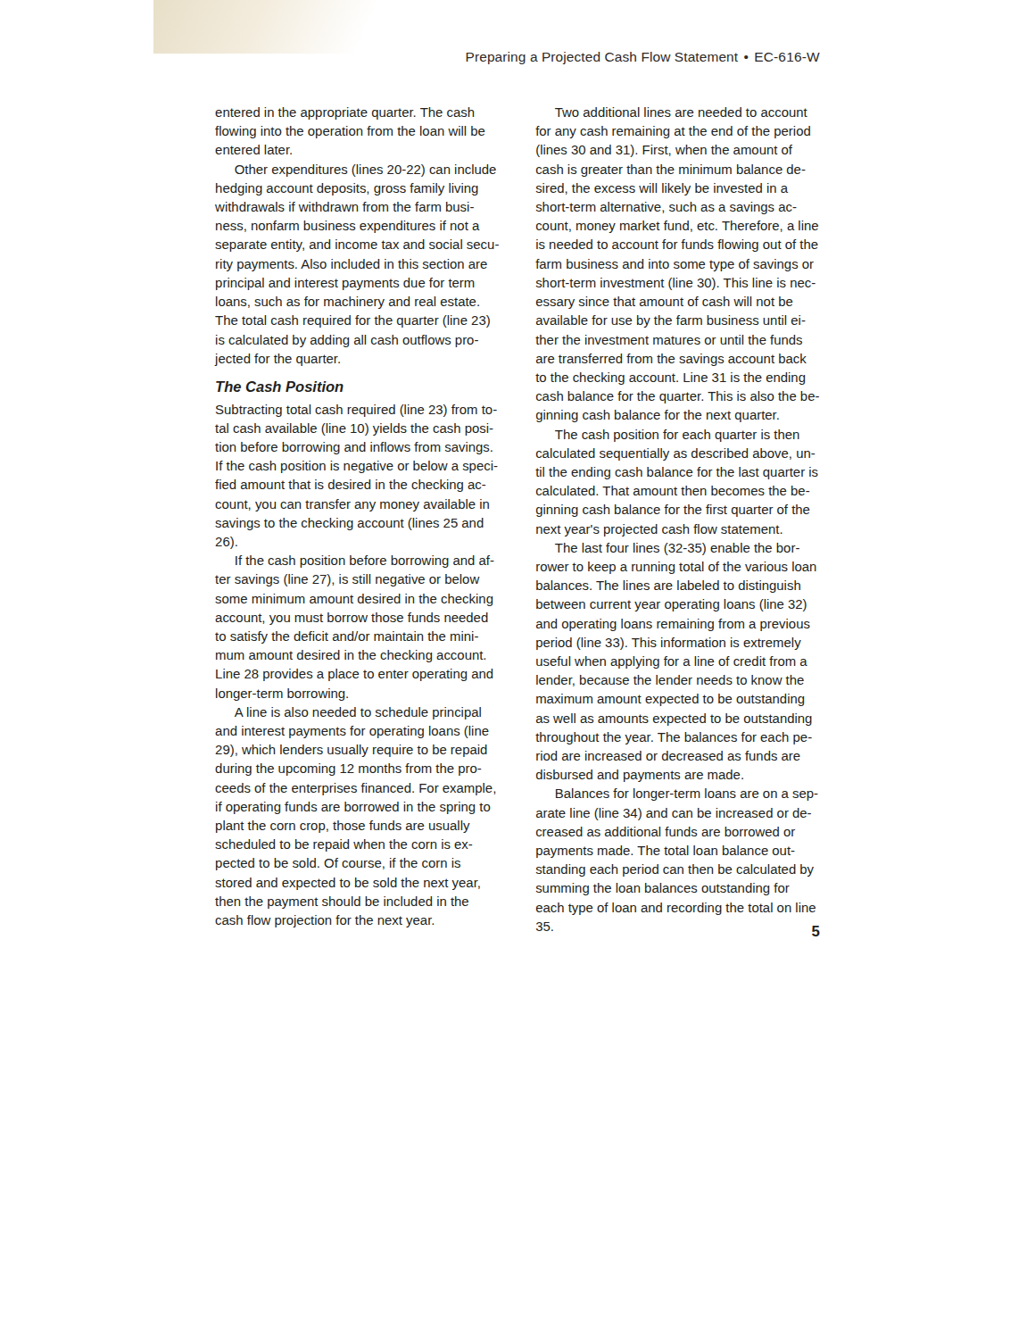Preparing a Projected Cash Flow Statement • EC-616-W
entered in the appropriate quarter. The cash flowing into the operation from the loan will be entered later.
Other expenditures (lines 20-22) can include hedging account deposits, gross family living withdrawals if withdrawn from the farm business, nonfarm business expenditures if not a separate entity, and income tax and social security payments. Also included in this section are principal and interest payments due for term loans, such as for machinery and real estate. The total cash required for the quarter (line 23) is calculated by adding all cash outflows projected for the quarter.
The Cash Position
Subtracting total cash required (line 23) from total cash available (line 10) yields the cash position before borrowing and inflows from savings. If the cash position is negative or below a specified amount that is desired in the checking account, you can transfer any money available in savings to the checking account (lines 25 and 26).
If the cash position before borrowing and after savings (line 27), is still negative or below some minimum amount desired in the checking account, you must borrow those funds needed to satisfy the deficit and/or maintain the minimum amount desired in the checking account. Line 28 provides a place to enter operating and longer-term borrowing.
A line is also needed to schedule principal and interest payments for operating loans (line 29), which lenders usually require to be repaid during the upcoming 12 months from the proceeds of the enterprises financed. For example, if operating funds are borrowed in the spring to plant the corn crop, those funds are usually scheduled to be repaid when the corn is expected to be sold. Of course, if the corn is stored and expected to be sold the next year, then the payment should be included in the cash flow projection for the next year.
Two additional lines are needed to account for any cash remaining at the end of the period (lines 30 and 31). First, when the amount of cash is greater than the minimum balance desired, the excess will likely be invested in a short-term alternative, such as a savings account, money market fund, etc. Therefore, a line is needed to account for funds flowing out of the farm business and into some type of savings or short-term investment (line 30). This line is necessary since that amount of cash will not be available for use by the farm business until either the investment matures or until the funds are transferred from the savings account back to the checking account. Line 31 is the ending cash balance for the quarter. This is also the beginning cash balance for the next quarter.
The cash position for each quarter is then calculated sequentially as described above, until the ending cash balance for the last quarter is calculated. That amount then becomes the beginning cash balance for the first quarter of the next year's projected cash flow statement.
The last four lines (32-35) enable the borrower to keep a running total of the various loan balances. The lines are labeled to distinguish between current year operating loans (line 32) and operating loans remaining from a previous period (line 33). This information is extremely useful when applying for a line of credit from a lender, because the lender needs to know the maximum amount expected to be outstanding as well as amounts expected to be outstanding throughout the year. The balances for each period are increased or decreased as funds are disbursed and payments are made.
Balances for longer-term loans are on a separate line (line 34) and can be increased or decreased as additional funds are borrowed or payments made. The total loan balance outstanding each period can then be calculated by summing the loan balances outstanding for each type of loan and recording the total on line 35.
5